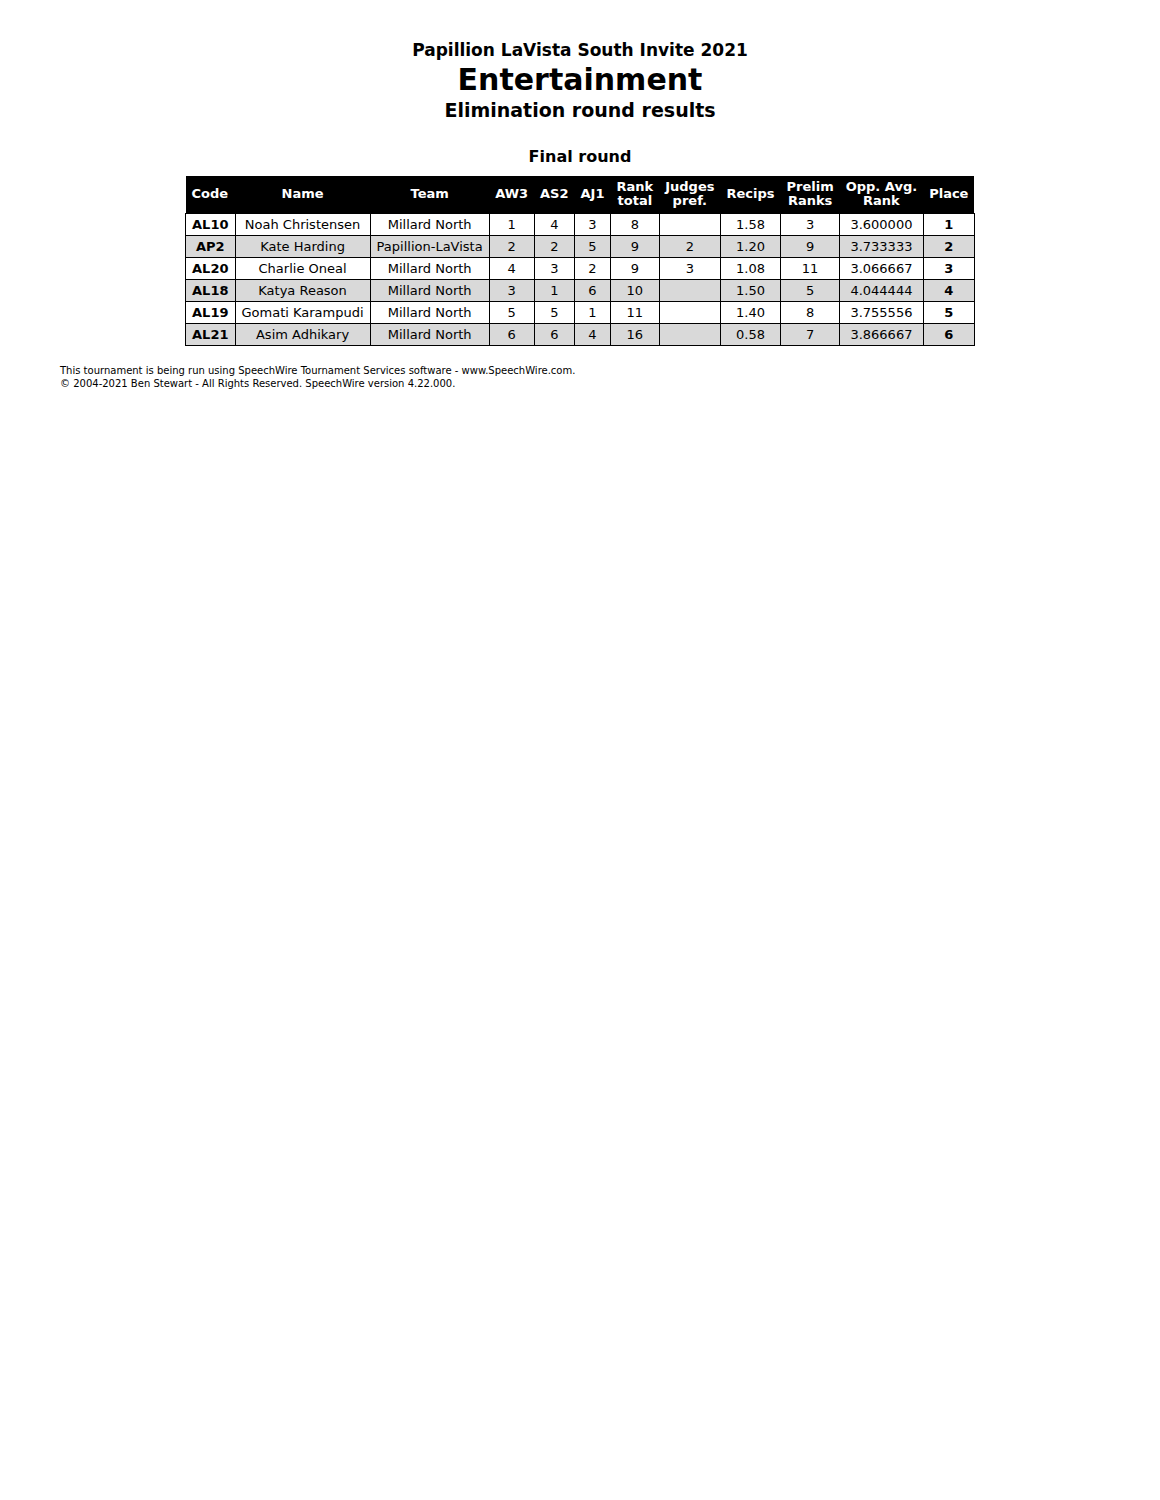Papillion LaVista South Invite 2021
Entertainment
Elimination round results
Final round
| Code | Name | Team | AW3 | AS2 | AJ1 | Rank total | Judges pref. | Recips | Prelim Ranks | Opp. Avg. Rank | Place |
| --- | --- | --- | --- | --- | --- | --- | --- | --- | --- | --- | --- |
| AL10 | Noah Christensen | Millard North | 1 | 4 | 3 | 8 | | 1.58 | 3 | 3.600000 | 1 |
| AP2 | Kate Harding | Papillion-LaVista | 2 | 2 | 5 | 9 | 2 | 1.20 | 9 | 3.733333 | 2 |
| AL20 | Charlie Oneal | Millard North | 4 | 3 | 2 | 9 | 3 | 1.08 | 11 | 3.066667 | 3 |
| AL18 | Katya Reason | Millard North | 3 | 1 | 6 | 10 | | 1.50 | 5 | 4.044444 | 4 |
| AL19 | Gomati Karampudi | Millard North | 5 | 5 | 1 | 11 | | 1.40 | 8 | 3.755556 | 5 |
| AL21 | Asim Adhikary | Millard North | 6 | 6 | 4 | 16 | | 0.58 | 7 | 3.866667 | 6 |
This tournament is being run using SpeechWire Tournament Services software - www.SpeechWire.com.
© 2004-2021 Ben Stewart - All Rights Reserved. SpeechWire version 4.22.000.